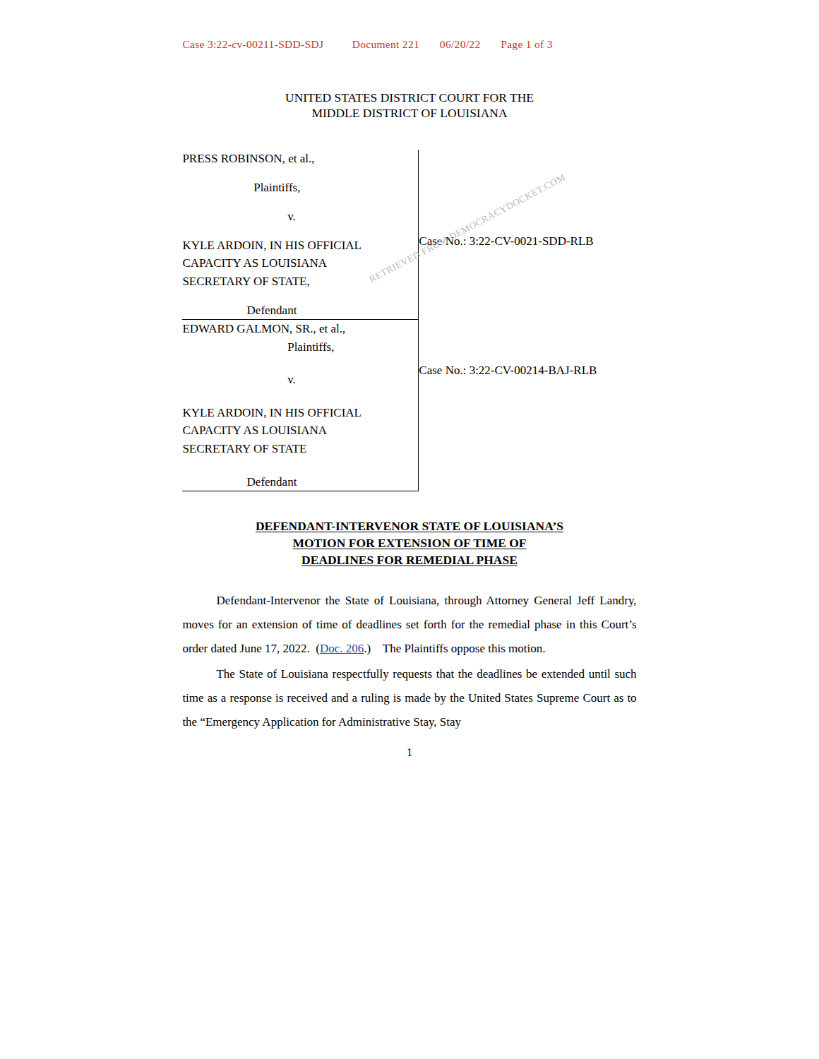Case 3:22-cv-00211-SDD-SDJ Document 221 06/20/22 Page 1 of 3
UNITED STATES DISTRICT COURT FOR THE MIDDLE DISTRICT OF LOUISIANA
RETRIEVED FROM DEMOCRACYDOCKET.COM
| PRESS ROBINSON, et al., Plaintiffs, v. KYLE ARDOIN, IN HIS OFFICIAL CAPACITY AS LOUISIANA SECRETARY OF STATE, Defendant | Case No.: 3:22-CV-0021-SDD-RLB |
| EDWARD GALMON, SR., et al., Plaintiffs, v. KYLE ARDOIN, IN HIS OFFICIAL CAPACITY AS LOUISIANA SECRETARY OF STATE Defendant | Case No.: 3:22-CV-00214-BAJ-RLB |
DEFENDANT-INTERVENOR STATE OF LOUISIANA’S MOTION FOR EXTENSION OF TIME OF DEADLINES FOR REMEDIAL PHASE
Defendant-Intervenor the State of Louisiana, through Attorney General Jeff Landry, moves for an extension of time of deadlines set forth for the remedial phase in this Court’s order dated June 17, 2022. (Doc. 206.) The Plaintiffs oppose this motion.
The State of Louisiana respectfully requests that the deadlines be extended until such time as a response is received and a ruling is made by the United States Supreme Court as to the “Emergency Application for Administrative Stay, Stay
1